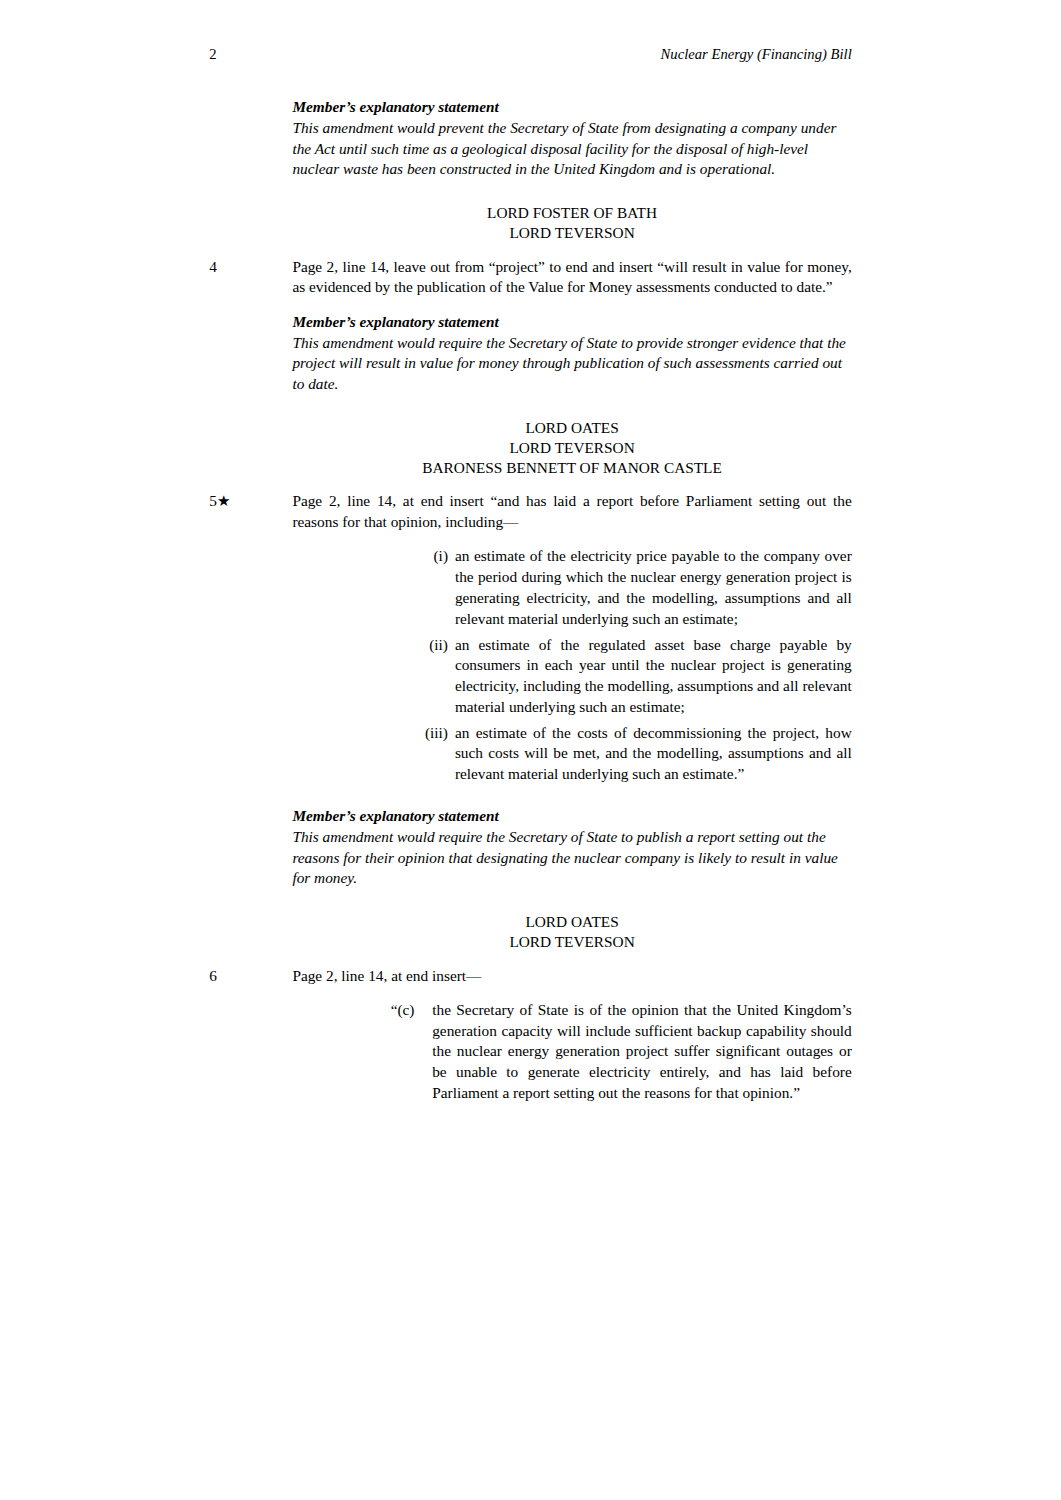2 Nuclear Energy (Financing) Bill
Member’s explanatory statement
This amendment would prevent the Secretary of State from designating a company under the Act until such time as a geological disposal facility for the disposal of high-level nuclear waste has been constructed in the United Kingdom and is operational.
Lord Foster of Bath
Lord Teverson
4
Page 2, line 14, leave out from “project” to end and insert “will result in value for money, as evidenced by the publication of the Value for Money assessments conducted to date.”
Member’s explanatory statement
This amendment would require the Secretary of State to provide stronger evidence that the project will result in value for money through publication of such assessments carried out to date.
Lord Oates
Lord Teverson
Baroness Bennett of Manor Castle
5★
Page 2, line 14, at end insert “and has laid a report before Parliament setting out the reasons for that opinion, including—
(i) an estimate of the electricity price payable to the company over the period during which the nuclear energy generation project is generating electricity, and the modelling, assumptions and all relevant material underlying such an estimate;
(ii) an estimate of the regulated asset base charge payable by consumers in each year until the nuclear project is generating electricity, including the modelling, assumptions and all relevant material underlying such an estimate;
(iii) an estimate of the costs of decommissioning the project, how such costs will be met, and the modelling, assumptions and all relevant material underlying such an estimate.”
Member’s explanatory statement
This amendment would require the Secretary of State to publish a report setting out the reasons for their opinion that designating the nuclear company is likely to result in value for money.
Lord Oates
Lord Teverson
6
Page 2, line 14, at end insert—
“(c) the Secretary of State is of the opinion that the United Kingdom’s generation capacity will include sufficient backup capability should the nuclear energy generation project suffer significant outages or be unable to generate electricity entirely, and has laid before Parliament a report setting out the reasons for that opinion.”